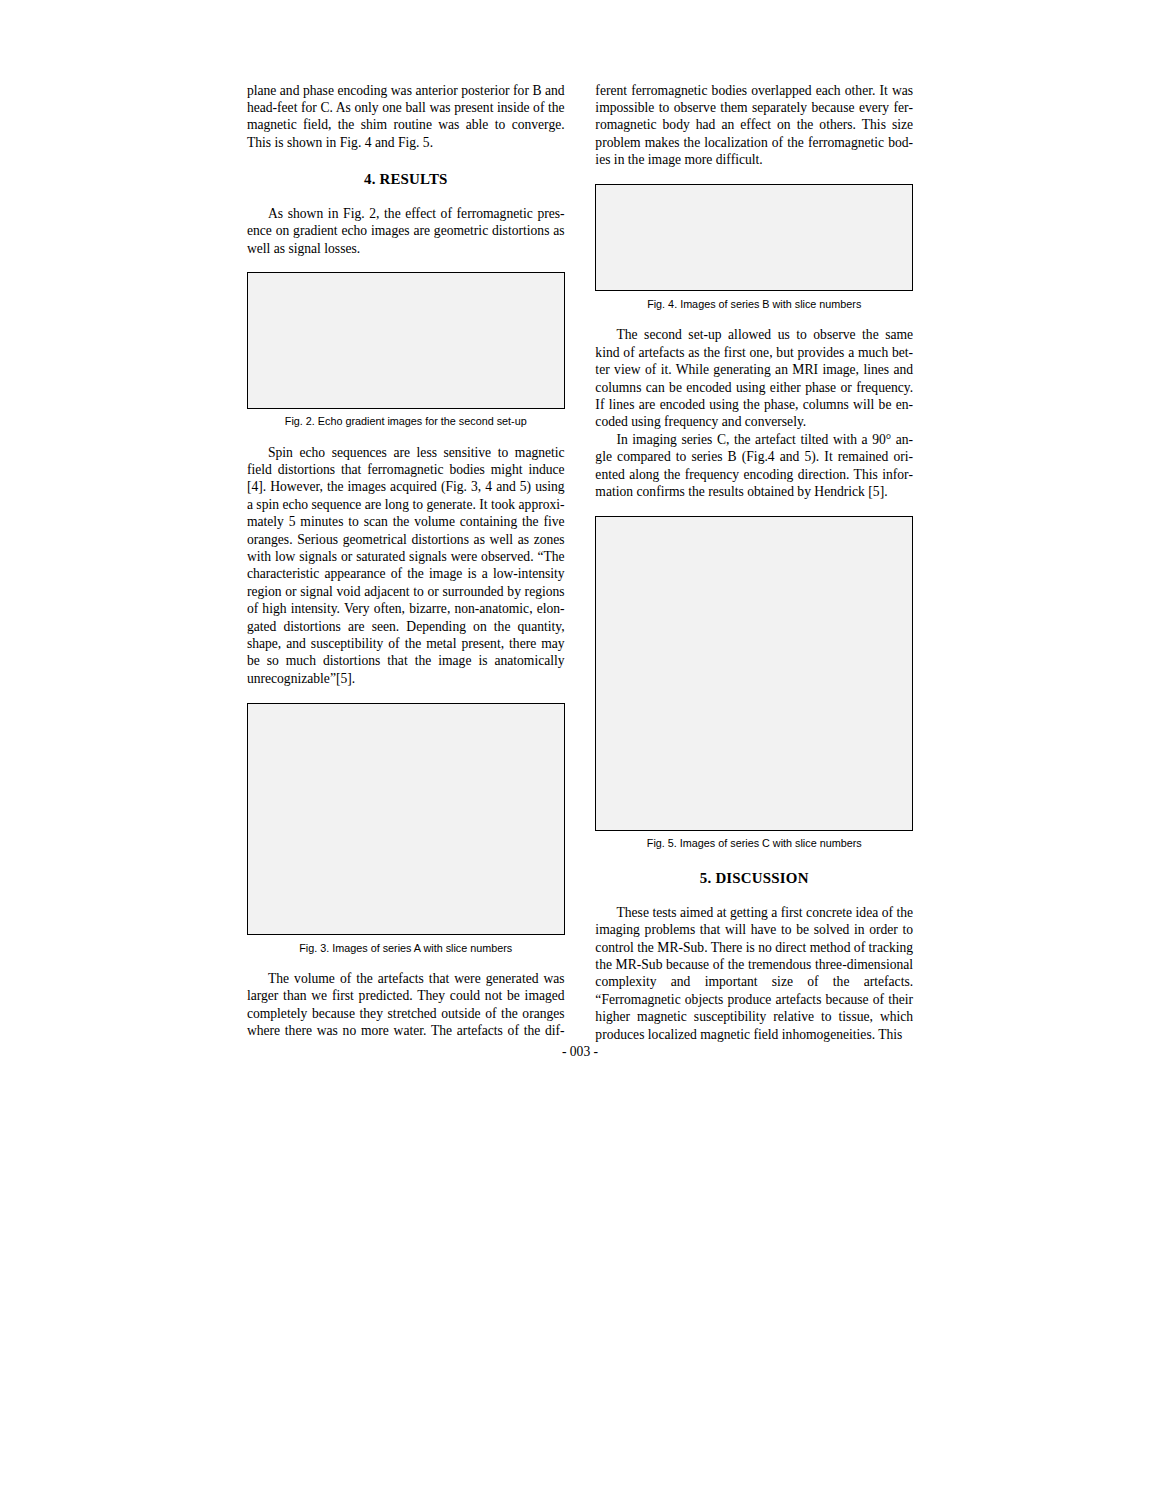plane and phase encoding was anterior posterior for B and head-feet for C. As only one ball was present inside of the magnetic field, the shim routine was able to converge. This is shown in Fig. 4 and Fig. 5.
4. RESULTS
As shown in Fig. 2, the effect of ferromagnetic presence on gradient echo images are geometric distortions as well as signal losses.
Fig. 2. Echo gradient images for the second set-up
Spin echo sequences are less sensitive to magnetic field distortions that ferromagnetic bodies might induce [4]. However, the images acquired (Fig. 3, 4 and 5) using a spin echo sequence are long to generate. It took approximately 5 minutes to scan the volume containing the five oranges. Serious geometrical distortions as well as zones with low signals or saturated signals were observed. “The characteristic appearance of the image is a low-intensity region or signal void adjacent to or surrounded by regions of high intensity. Very often, bizarre, non-anatomic, elongated distortions are seen. Depending on the quantity, shape, and susceptibility of the metal present, there may be so much distortions that the image is anatomically unrecognizable”[5].
Fig. 3. Images of series A with slice numbers
The volume of the artefacts that were generated was larger than we first predicted. They could not be imaged completely because they stretched outside of the oranges where there was no more water. The artefacts of the different ferromagnetic bodies overlapped each other. It was impossible to observe them separately because every ferromagnetic body had an effect on the others. This size problem makes the localization of the ferromagnetic bodies in the image more difficult.
Fig. 4. Images of series B with slice numbers
The second set-up allowed us to observe the same kind of artefacts as the first one, but provides a much better view of it. While generating an MRI image, lines and columns can be encoded using either phase or frequency. If lines are encoded using the phase, columns will be encoded using frequency and conversely.
In imaging series C, the artefact tilted with a 90° angle compared to series B (Fig.4 and 5). It remained oriented along the frequency encoding direction. This information confirms the results obtained by Hendrick [5].
Fig. 5. Images of series C with slice numbers
5. DISCUSSION
These tests aimed at getting a first concrete idea of the imaging problems that will have to be solved in order to control the MR-Sub. There is no direct method of tracking the MR-Sub because of the tremendous three-dimensional complexity and important size of the artefacts. “Ferromagnetic objects produce artefacts because of their higher magnetic susceptibility relative to tissue, which produces localized magnetic field inhomogeneities. This
- 003 -